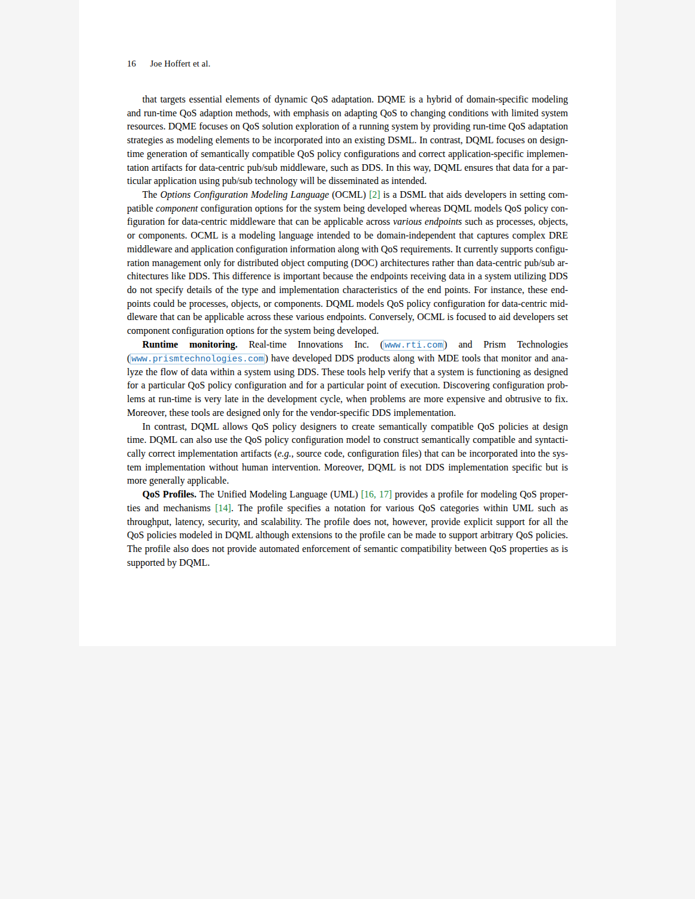16 Joe Hoffert et al.
that targets essential elements of dynamic QoS adaptation. DQME is a hybrid of domain-specific modeling and run-time QoS adaption methods, with emphasis on adapting QoS to changing conditions with limited system resources. DQME focuses on QoS solution exploration of a running system by providing run-time QoS adaptation strategies as modeling elements to be incorporated into an existing DSML. In contrast, DQML focuses on design-time generation of semantically compatible QoS policy configurations and correct application-specific implementation artifacts for data-centric pub/sub middleware, such as DDS. In this way, DQML ensures that data for a particular application using pub/sub technology will be disseminated as intended.
The Options Configuration Modeling Language (OCML) [2] is a DSML that aids developers in setting compatible component configuration options for the system being developed whereas DQML models QoS policy configuration for data-centric middleware that can be applicable across various endpoints such as processes, objects, or components. OCML is a modeling language intended to be domain-independent that captures complex DRE middleware and application configuration information along with QoS requirements. It currently supports configuration management only for distributed object computing (DOC) architectures rather than data-centric pub/sub architectures like DDS. This difference is important because the endpoints receiving data in a system utilizing DDS do not specify details of the type and implementation characteristics of the end points. For instance, these endpoints could be processes, objects, or components. DQML models QoS policy configuration for data-centric middleware that can be applicable across these various endpoints. Conversely, OCML is focused to aid developers set component configuration options for the system being developed.
Runtime monitoring. Real-time Innovations Inc. (www.rti.com) and Prism Technologies (www.prismtechnologies.com) have developed DDS products along with MDE tools that monitor and analyze the flow of data within a system using DDS. These tools help verify that a system is functioning as designed for a particular QoS policy configuration and for a particular point of execution. Discovering configuration problems at run-time is very late in the development cycle, when problems are more expensive and obtrusive to fix. Moreover, these tools are designed only for the vendor-specific DDS implementation.
In contrast, DQML allows QoS policy designers to create semantically compatible QoS policies at design time. DQML can also use the QoS policy configuration model to construct semantically compatible and syntactically correct implementation artifacts (e.g., source code, configuration files) that can be incorporated into the system implementation without human intervention. Moreover, DQML is not DDS implementation specific but is more generally applicable.
QoS Profiles. The Unified Modeling Language (UML) [16, 17] provides a profile for modeling QoS properties and mechanisms [14]. The profile specifies a notation for various QoS categories within UML such as throughput, latency, security, and scalability. The profile does not, however, provide explicit support for all the QoS policies modeled in DQML although extensions to the profile can be made to support arbitrary QoS policies. The profile also does not provide automated enforcement of semantic compatibility between QoS properties as is supported by DQML.